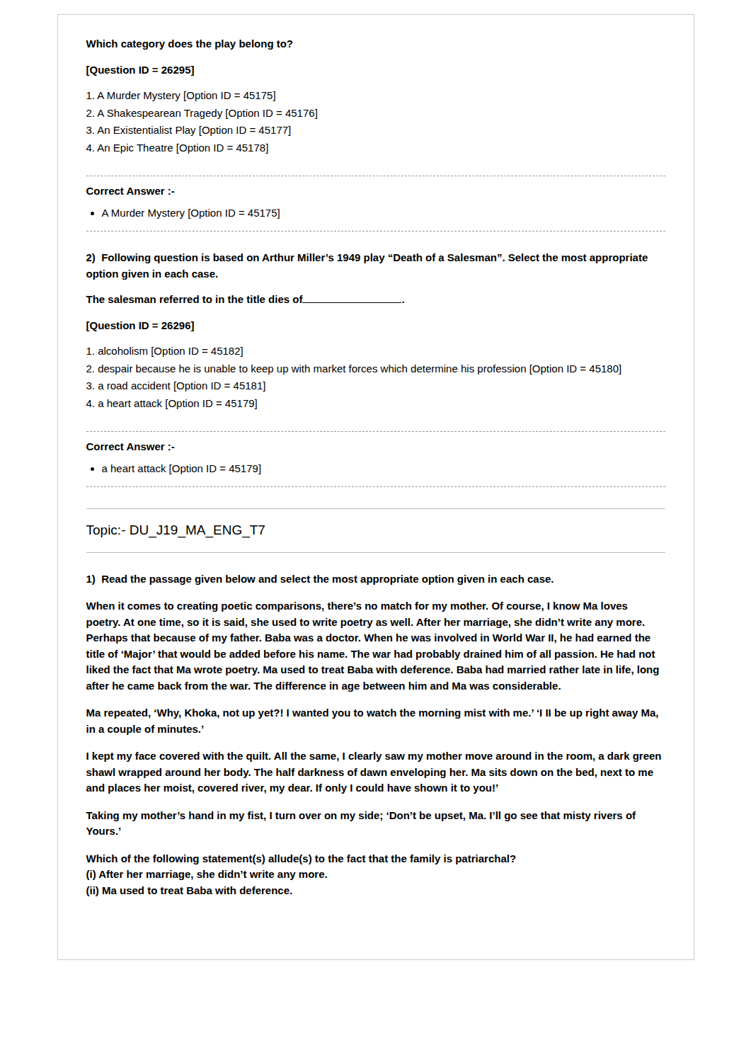Which category does the play belong to?
[Question ID = 26295]
1. A Murder Mystery [Option ID = 45175]
2. A Shakespearean Tragedy [Option ID = 45176]
3. An Existentialist Play [Option ID = 45177]
4. An Epic Theatre [Option ID = 45178]
Correct Answer :-
A Murder Mystery [Option ID = 45175]
2) Following question is based on Arthur Miller’s 1949 play “Death of a Salesman”. Select the most appropriate option given in each case.
The salesman referred to in the title dies of .
[Question ID = 26296]
1. alcoholism [Option ID = 45182]
2. despair because he is unable to keep up with market forces which determine his profession [Option ID = 45180]
3. a road accident [Option ID = 45181]
4. a heart attack [Option ID = 45179]
Correct Answer :-
a heart attack [Option ID = 45179]
Topic:- DU_J19_MA_ENG_T7
1) Read the passage given below and select the most appropriate option given in each case.
When it comes to creating poetic comparisons, there’s no match for my mother. Of course, I know Ma loves poetry. At one time, so it is said, she used to write poetry as well. After her marriage, she didn’t write any more. Perhaps that because of my father. Baba was a doctor. When he was involved in World War II, he had earned the title of ‘Major’ that would be added before his name. The war had probably drained him of all passion. He had not liked the fact that Ma wrote poetry. Ma used to treat Baba with deference. Baba had married rather late in life, long after he came back from the war. The difference in age between him and Ma was considerable.
Ma repeated, ‘Why, Khoka, not up yet?! I wanted you to watch the morning mist with me.’ ‘I II be up right away Ma, in a couple of minutes.’
I kept my face covered with the quilt. All the same, I clearly saw my mother move around in the room, a dark green shawl wrapped around her body. The half darkness of dawn enveloping her. Ma sits down on the bed, next to me and places her moist, covered river, my dear. If only I could have shown it to you!’
Taking my mother’s hand in my fist, I turn over on my side; ‘Don’t be upset, Ma. I’ll go see that misty rivers of Yours.’
Which of the following statement(s) allude(s) to the fact that the family is patriarchal?
(i) After her marriage, she didn’t write any more.
(ii) Ma used to treat Baba with deference.